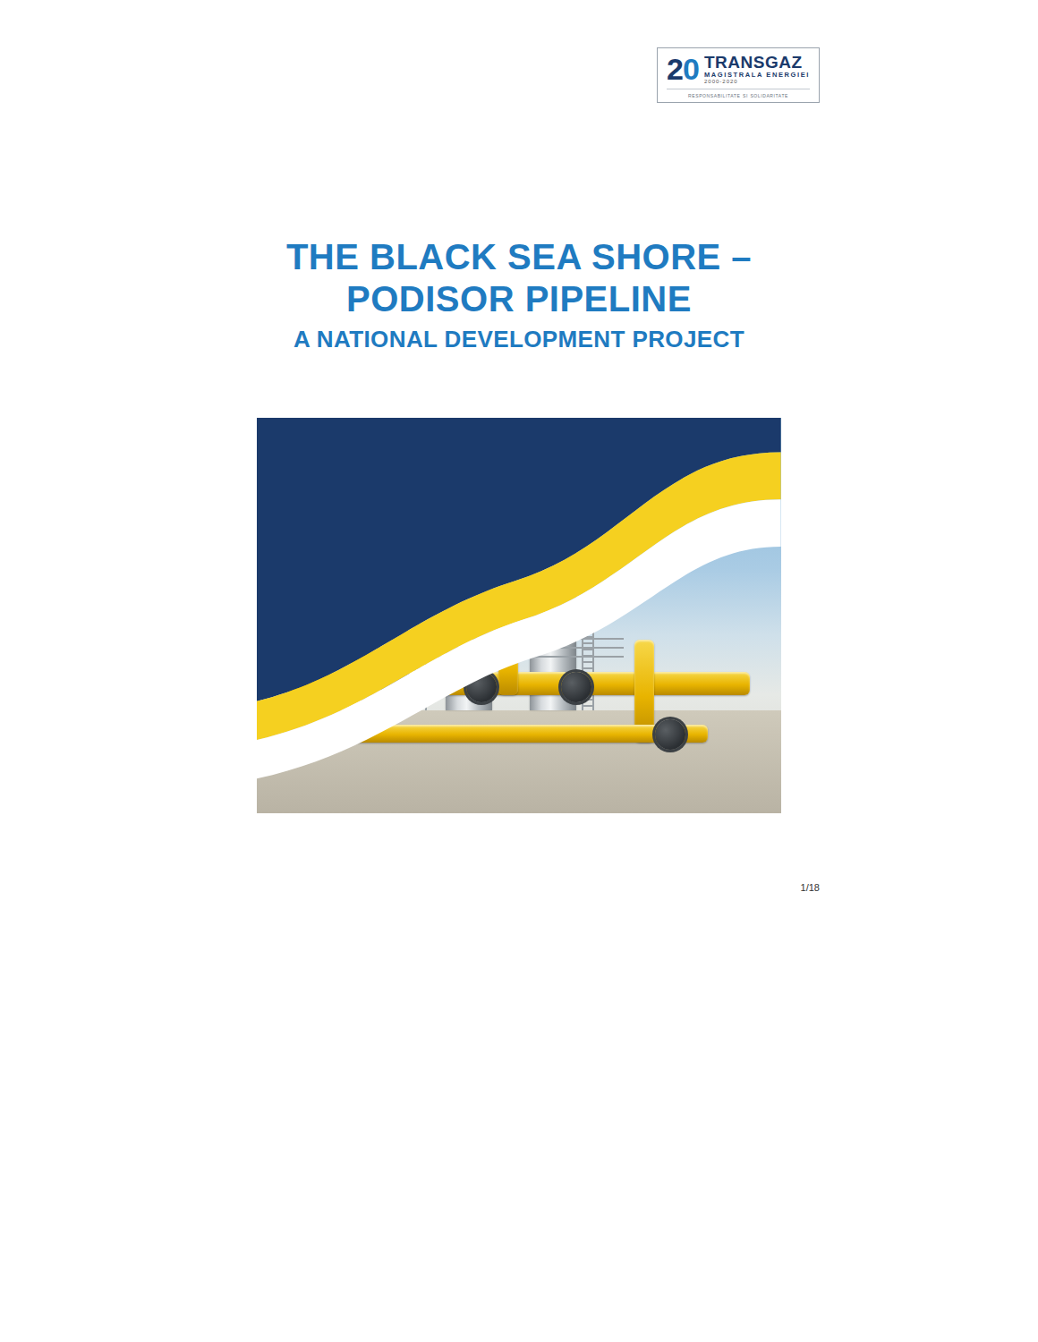20
TRANSGAZ
MAGISTRALA ENERGIEI
2000-2020
Responsabilitate si Solidaritate
THE BLACK SEA SHORE –
PODISOR PIPELINE
A NATIONAL DEVELOPMENT PROJECT
1/18